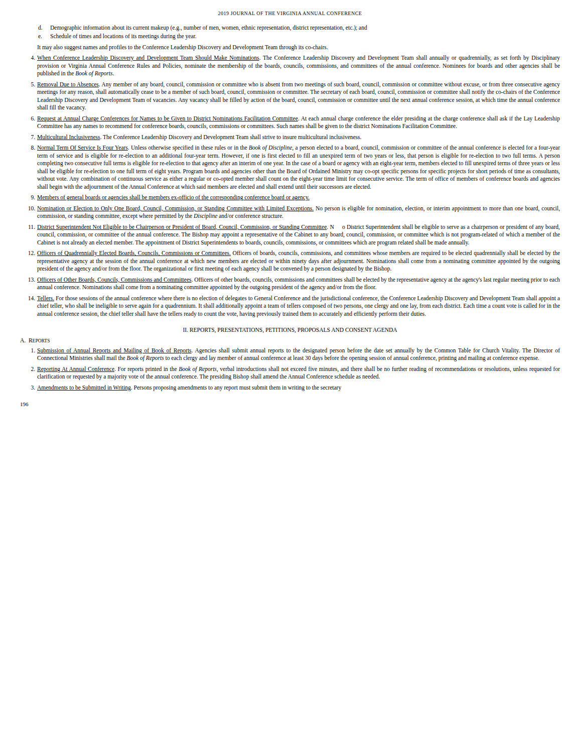2019 JOURNAL OF THE VIRGINIA ANNUAL CONFERENCE
d. Demographic information about its current makeup (e.g., number of men, women, ethnic representation, district representation, etc.); and
e. Schedule of times and locations of its meetings during the year.
It may also suggest names and profiles to the Conference Leadership Discovery and Development Team through its co-chairs.
When Conference Leadership Discovery and Development Team Should Make Nominations. The Conference Leadership Discovery and Development Team shall annually or quadrennially, as set forth by Disciplinary provision or Virginia Annual Conference Rules and Policies, nominate the membership of the boards, councils, commissions, and committees of the annual conference. Nominees for boards and other agencies shall be published in the Book of Reports.
Removal Due to Absences. Any member of any board, council, commission or committee who is absent from two meetings of such board, council, commission or committee without excuse, or from three consecutive agency meetings for any reason, shall automatically cease to be a member of such board, council, commission or committee. The secretary of each board, council, commission or committee shall notify the co-chairs of the Conference Leadership Discovery and Development Team of vacancies. Any vacancy shall be filled by action of the board, council, commission or committee until the next annual conference session, at which time the annual conference shall fill the vacancy.
Request at Annual Charge Conferences for Names to be Given to District Nominations Facilitation Committee. At each annual charge conference the elder presiding at the charge conference shall ask if the Lay Leadership Committee has any names to recommend for conference boards, councils, commissions or committees. Such names shall be given to the district Nominations Facilitation Committee.
Multicultural Inclusiveness. The Conference Leadership Discovery and Development Team shall strive to insure multicultural inclusiveness.
Normal Term Of Service Is Four Years. Unless otherwise specified in these rules or in the Book of Discipline, a person elected to a board, council, commission or committee of the annual conference is elected for a four-year term of service and is eligible for re-election to an additional four-year term. However, if one is first elected to fill an unexpired term of two years or less, that person is eligible for re-election to two full terms. A person completing two consecutive full terms is eligible for re-election to that agency after an interim of one year. In the case of a board or agency with an eight-year term, members elected to fill unexpired terms of three years or less shall be eligible for re-election to one full term of eight years. Program boards and agencies other than the Board of Ordained Ministry may co-opt specific persons for specific projects for short periods of time as consultants, without vote. Any combination of continuous service as either a regular or co-opted member shall count on the eight-year time limit for consecutive service. The term of office of members of conference boards and agencies shall begin with the adjournment of the Annual Conference at which said members are elected and shall extend until their successors are elected.
Members of general boards or agencies shall be members ex-officio of the corresponding conference board or agency.
Nomination or Election to Only One Board, Council, Commission, or Standing Committee with Limited Exceptions. No person is eligible for nomination, election, or interim appointment to more than one board, council, commission, or standing committee, except where permitted by the Discipline and/or conference structure.
District Superintendent Not Eligible to be Chairperson or President of Board, Council, Commission, or Standing Committee. N o District Superintendent shall be eligible to serve as a chairperson or president of any board, council, commission, or committee of the annual conference. The Bishop may appoint a representative of the Cabinet to any board, council, commission, or committee which is not program-related of which a member of the Cabinet is not already an elected member. The appointment of District Superintendents to boards, councils, commissions, or committees which are program related shall be made annually.
Officers of Quadrennially Elected Boards, Councils, Commissions or Committees. Officers of boards, councils, commissions, and committees whose members are required to be elected quadrennially shall be elected by the representative agency at the session of the annual conference at which new members are elected or within ninety days after adjournment. Nominations shall come from a nominating committee appointed by the outgoing president of the agency and/or from the floor. The organizational or first meeting of each agency shall be convened by a person designated by the Bishop.
Officers of Other Boards, Councils, Commissions and Committees. Officers of other boards, councils, commissions and committees shall be elected by the representative agency at the agency's last regular meeting prior to each annual conference. Nominations shall come from a nominating committee appointed by the outgoing president of the agency and/or from the floor.
Tellers. For those sessions of the annual conference where there is no election of delegates to General Conference and the jurisdictional conference, the Conference Leadership Discovery and Development Team shall appoint a chief teller, who shall be ineligible to serve again for a quadrennium. It shall additionally appoint a team of tellers composed of two persons, one clergy and one lay, from each district. Each time a count vote is called for in the annual conference session, the chief teller shall have the tellers ready to count the vote, having previously trained them to accurately and efficiently perform their duties.
II. REPORTS, PRESENTATIONS, PETITIONS, PROPOSALS AND CONSENT AGENDA
A. REPORTS
Submission of Annual Reports and Mailing of Book of Reports. Agencies shall submit annual reports to the designated person before the date set annually by the Common Table for Church Vitality. The Director of Connectional Ministries shall mail the Book of Reports to each clergy and lay member of annual conference at least 30 days before the opening session of annual conference, printing and mailing at conference expense.
Reporting At Annual Conference. For reports printed in the Book of Reports, verbal introductions shall not exceed five minutes, and there shall be no further reading of recommendations or resolutions, unless requested for clarification or requested by a majority vote of the annual conference. The presiding Bishop shall amend the Annual Conference schedule as needed.
Amendments to be Submitted in Writing. Persons proposing amendments to any report must submit them in writing to the secretary
196